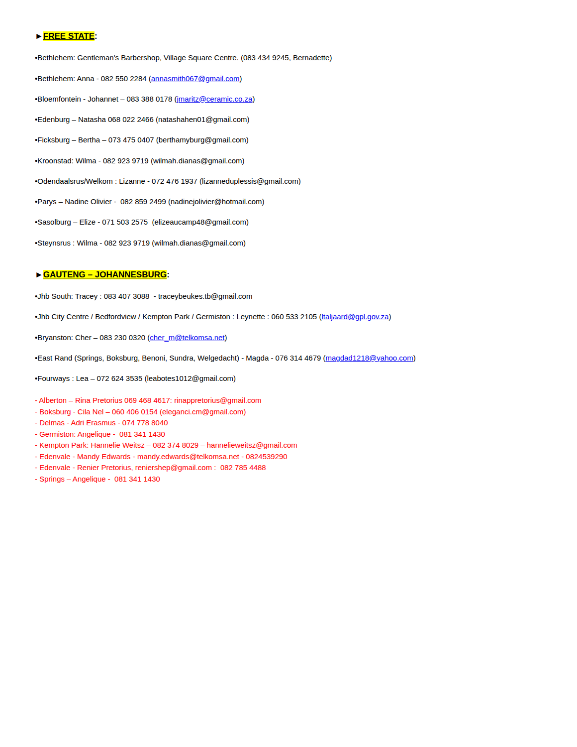►FREE STATE:
•Bethlehem: Gentleman's Barbershop, Village Square Centre. (083 434 9245, Bernadette)
•Bethlehem: Anna - 082 550 2284 (annasmith067@gmail.com)
•Bloemfontein - Johannet – 083 388 0178 (jmaritz@ceramic.co.za)
•Edenburg – Natasha 068 022 2466 (natashahen01@gmail.com)
•Ficksburg – Bertha – 073 475 0407 (berthamyburg@gmail.com)
•Kroonstad: Wilma - 082 923 9719 (wilmah.dianas@gmail.com)
•Odendaalsrus/Welkom : Lizanne - 072 476 1937 (lizanneduplessis@gmail.com)
•Parys – Nadine Olivier - 082 859 2499 (nadinejolivier@hotmail.com)
•Sasolburg – Elize - 071 503 2575 (elizeaucamp48@gmail.com)
•Steynsrus : Wilma - 082 923 9719 (wilmah.dianas@gmail.com)
►GAUTENG – JOHANNESBURG:
•Jhb South: Tracey : 083 407 3088 - traceybeukes.tb@gmail.com
•Jhb City Centre / Bedfordview / Kempton Park / Germiston : Leynette : 060 533 2105 (ltaljaard@gpl.gov.za)
•Bryanston: Cher – 083 230 0320 (cher_m@telkomsa.net)
•East Rand (Springs, Boksburg, Benoni, Sundra, Welgedacht) - Magda - 076 314 4679 (magdad1218@yahoo.com)
•Fourways : Lea – 072 624 3535 (leabotes1012@gmail.com)
- Alberton – Rina Pretorius 069 468 4617: rinappretorius@gmail.com
- Boksburg - Cila Nel – 060 406 0154 (eleganci.cm@gmail.com)
- Delmas - Adri Erasmus - 074 778 8040
- Germiston: Angelique - 081 341 1430
- Kempton Park: Hannelie Weitsz – 082 374 8029 – hannelieweitsz@gmail.com
- Edenvale - Mandy Edwards - mandy.edwards@telkomsa.net - 0824539290
- Edenvale - Renier Pretorius, reniershep@gmail.com : 082 785 4488
- Springs – Angelique - 081 341 1430